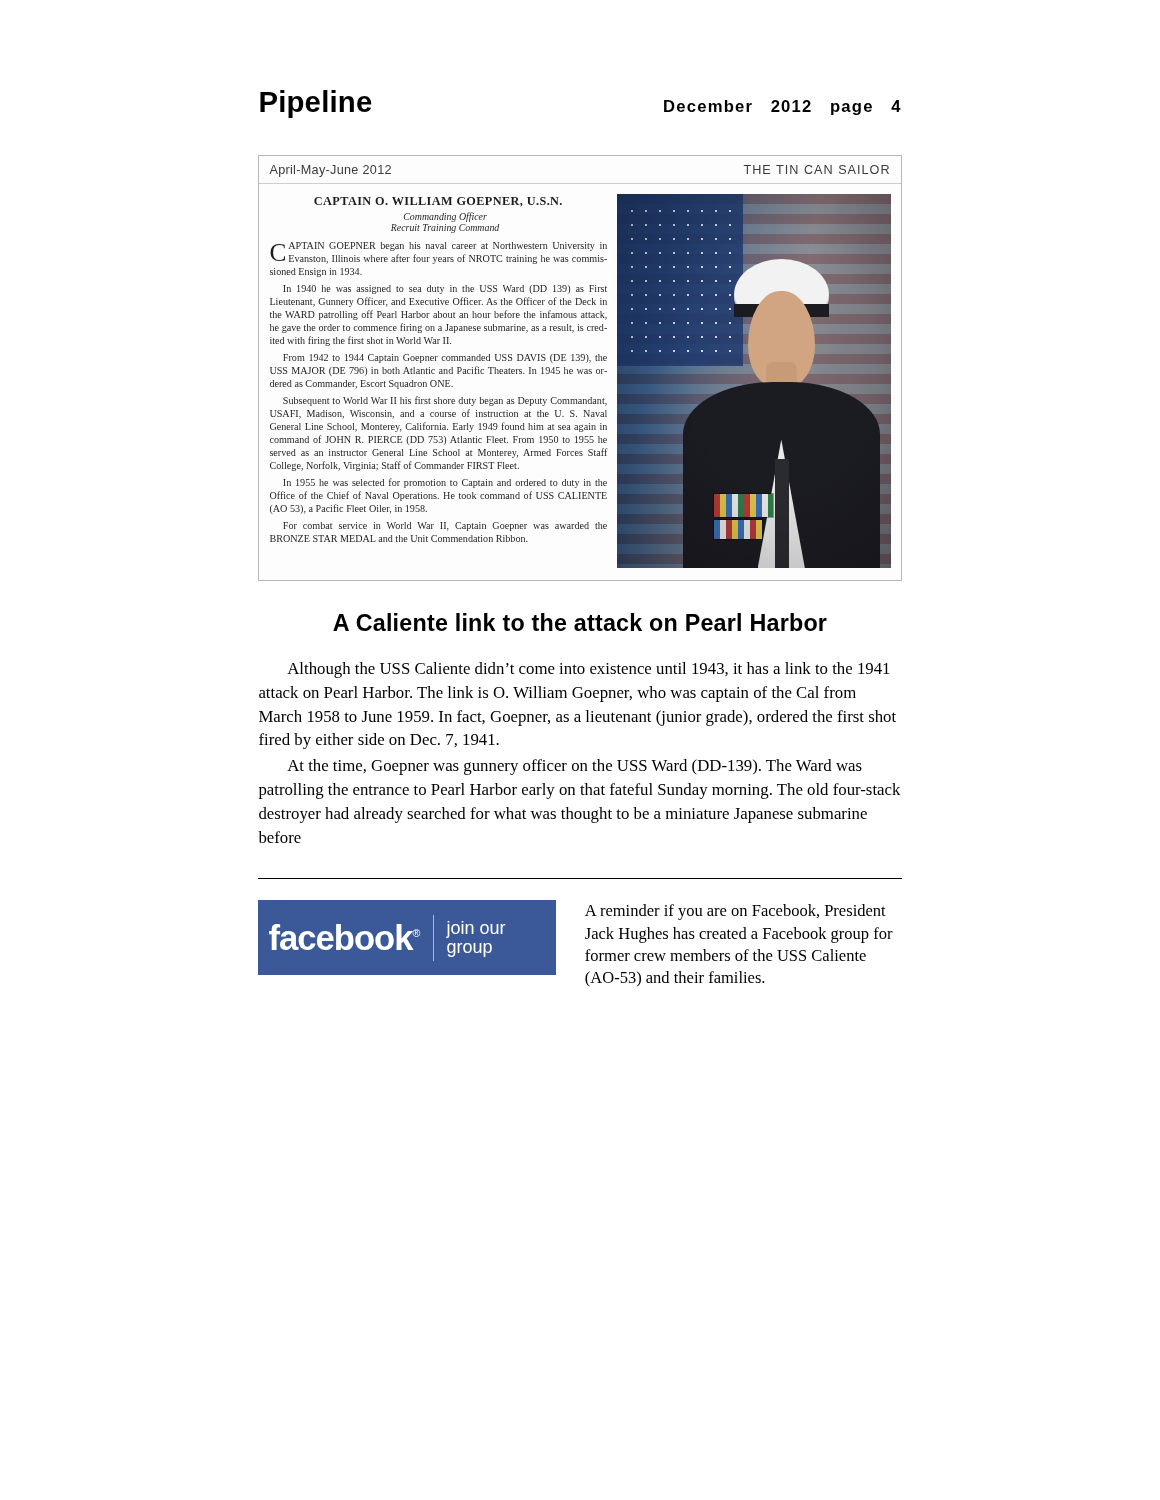Pipeline
December 2012 page 4
April-May-June 2012 THE TIN CAN SAILOR
Captain O. William Goepner, U.S.N.
Commanding Officer
Recruit Training Command
CAPTAIN GOEPNER began his naval career at Northwestern University in Evanston, Illinois where after four years of NROTC training he was commissioned Ensign in 1934.
In 1940 he was assigned to sea duty in the USS Ward (DD 139) as First Lieutenant, Gunnery Officer, and Executive Officer. As the Officer of the Deck in the WARD patrolling off Pearl Harbor about an hour before the infamous attack, he gave the order to commence firing on a Japanese submarine, as a result, is credited with firing the first shot in World War II.
From 1942 to 1944 Captain Goepner commanded USS DAVIS (DE 139), the USS MAJOR (DE 796) in both Atlantic and Pacific Theaters. In 1945 he was ordered as Commander, Escort Squadron ONE.
Subsequent to World War II his first shore duty began as Deputy Commandant, USAFI, Madison, Wisconsin, and a course of instruction at the U. S. Naval General Line School, Monterey, California. Early 1949 found him at sea again in command of JOHN R. PIERCE (DD 753) Atlantic Fleet. From 1950 to 1955 he served as an instructor General Line School at Monterey, Armed Forces Staff College, Norfolk, Virginia; Staff of Commander FIRST Fleet.
In 1955 he was selected for promotion to Captain and ordered to duty in the Office of the Chief of Naval Operations. He took command of USS CALIENTE (AO 53), a Pacific Fleet Oiler, in 1958.
For combat service in World War II, Captain Goepner was awarded the BRONZE STAR MEDAL and the Unit Commendation Ribbon.
A Caliente link to the attack on Pearl Harbor
Although the USS Caliente didn’t come into existence until 1943, it has a link to the 1941 attack on Pearl Harbor. The link is O. William Goepner, who was captain of the Cal from March 1958 to June 1959. In fact, Goepner, as a lieutenant (junior grade), ordered the first shot fired by either side on Dec. 7, 1941.
At the time, Goepner was gunnery officer on the USS Ward (DD-139). The Ward was patrolling the entrance to Pearl Harbor early on that fateful Sunday morning. The old four-stack destroyer had already searched for what was thought to be a miniature Japanese submarine before
facebook® join our
group
A reminder if you are on Facebook, President Jack Hughes has created a Facebook group for former crew members of the USS Caliente (AO-53) and their families.